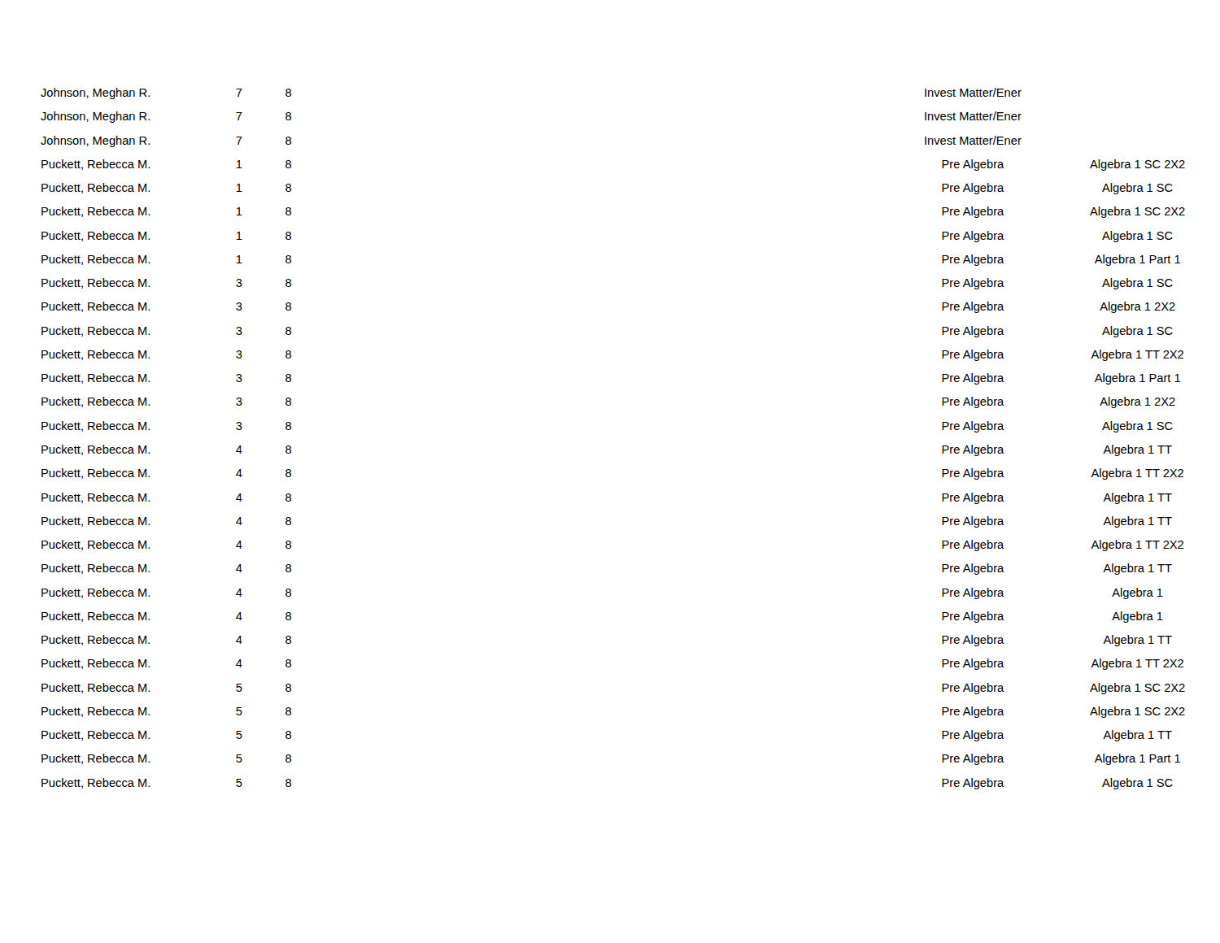| Johnson, Meghan R. | 7 | 8 | | Invest Matter/Ener | |
| Johnson, Meghan R. | 7 | 8 | | Invest Matter/Ener | |
| Johnson, Meghan R. | 7 | 8 | | Invest Matter/Ener | |
| Puckett, Rebecca M. | 1 | 8 | | Pre Algebra | Algebra 1 SC 2X2 |
| Puckett, Rebecca M. | 1 | 8 | | Pre Algebra | Algebra 1 SC |
| Puckett, Rebecca M. | 1 | 8 | | Pre Algebra | Algebra 1 SC 2X2 |
| Puckett, Rebecca M. | 1 | 8 | | Pre Algebra | Algebra 1 SC |
| Puckett, Rebecca M. | 1 | 8 | | Pre Algebra | Algebra 1 Part 1 |
| Puckett, Rebecca M. | 3 | 8 | | Pre Algebra | Algebra 1 SC |
| Puckett, Rebecca M. | 3 | 8 | | Pre Algebra | Algebra 1 2X2 |
| Puckett, Rebecca M. | 3 | 8 | | Pre Algebra | Algebra 1 SC |
| Puckett, Rebecca M. | 3 | 8 | | Pre Algebra | Algebra 1 TT 2X2 |
| Puckett, Rebecca M. | 3 | 8 | | Pre Algebra | Algebra 1 Part 1 |
| Puckett, Rebecca M. | 3 | 8 | | Pre Algebra | Algebra 1 2X2 |
| Puckett, Rebecca M. | 3 | 8 | | Pre Algebra | Algebra 1 SC |
| Puckett, Rebecca M. | 4 | 8 | | Pre Algebra | Algebra 1 TT |
| Puckett, Rebecca M. | 4 | 8 | | Pre Algebra | Algebra 1 TT 2X2 |
| Puckett, Rebecca M. | 4 | 8 | | Pre Algebra | Algebra 1 TT |
| Puckett, Rebecca M. | 4 | 8 | | Pre Algebra | Algebra 1 TT |
| Puckett, Rebecca M. | 4 | 8 | | Pre Algebra | Algebra 1 TT 2X2 |
| Puckett, Rebecca M. | 4 | 8 | | Pre Algebra | Algebra 1 TT |
| Puckett, Rebecca M. | 4 | 8 | | Pre Algebra | Algebra 1 |
| Puckett, Rebecca M. | 4 | 8 | | Pre Algebra | Algebra 1 |
| Puckett, Rebecca M. | 4 | 8 | | Pre Algebra | Algebra 1 TT |
| Puckett, Rebecca M. | 4 | 8 | | Pre Algebra | Algebra 1 TT 2X2 |
| Puckett, Rebecca M. | 5 | 8 | | Pre Algebra | Algebra 1 SC 2X2 |
| Puckett, Rebecca M. | 5 | 8 | | Pre Algebra | Algebra 1 SC 2X2 |
| Puckett, Rebecca M. | 5 | 8 | | Pre Algebra | Algebra 1 TT |
| Puckett, Rebecca M. | 5 | 8 | | Pre Algebra | Algebra 1 Part 1 |
| Puckett, Rebecca M. | 5 | 8 | | Pre Algebra | Algebra 1 SC |